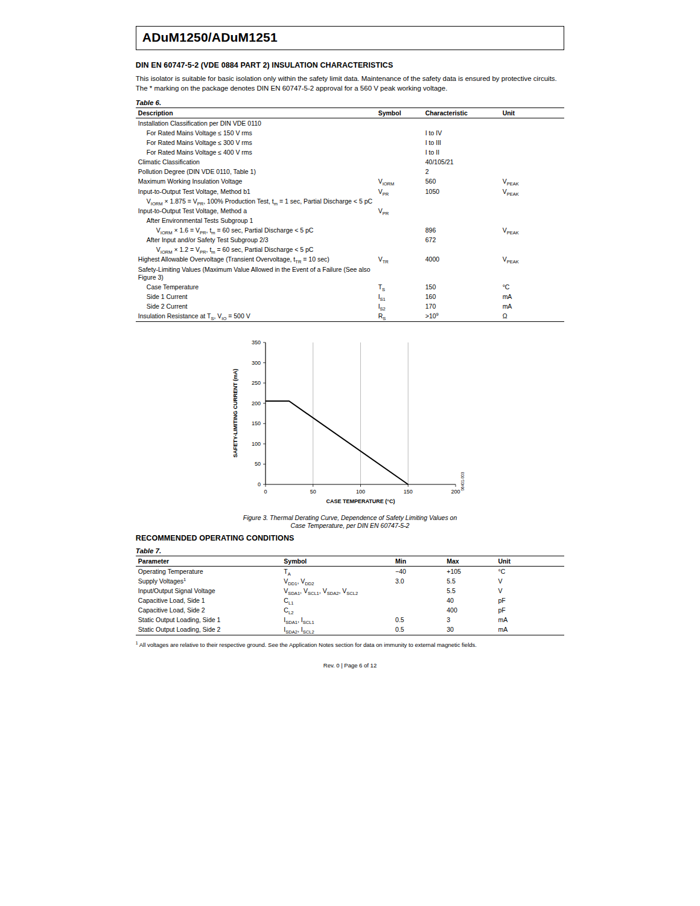ADuM1250/ADuM1251
DIN EN 60747-5-2 (VDE 0884 PART 2) INSULATION CHARACTERISTICS
This isolator is suitable for basic isolation only within the safety limit data. Maintenance of the safety data is ensured by protective circuits. The * marking on the package denotes DIN EN 60747-5-2 approval for a 560 V peak working voltage.
Table 6.
| Description | Symbol | Characteristic | Unit |
| --- | --- | --- | --- |
| Installation Classification per DIN VDE 0110 | | | |
| For Rated Mains Voltage ≤ 150 V rms | | I to IV | |
| For Rated Mains Voltage ≤ 300 V rms | | I to III | |
| For Rated Mains Voltage ≤ 400 V rms | | I to II | |
| Climatic Classification | | 40/105/21 | |
| Pollution Degree (DIN VDE 0110, Table 1) | | 2 | |
| Maximum Working Insulation Voltage | V IORM | 560 | V PEAK |
| Input-to-Output Test Voltage, Method b1 | V PR | 1050 | V PEAK |
| V IORM × 1.875 = V PR , 100% Production Test, t m = 1 sec, Partial Discharge < 5 pC | | | |
| Input-to-Output Test Voltage, Method a | V PR | | |
| After Environmental Tests Subgroup 1 | | | |
| V IORM × 1.6 = V PR , t m = 60 sec, Partial Discharge < 5 pC | | 896 | V PEAK |
| After Input and/or Safety Test Subgroup 2/3 | | 672 | |
| V IORM × 1.2 = V PR , t m = 60 sec, Partial Discharge < 5 pC | | | |
| Highest Allowable Overvoltage (Transient Overvoltage, t TR = 10 sec) | V TR | 4000 | V PEAK |
| Safety-Limiting Values (Maximum Value Allowed in the Event of a Failure (See also Figure 3) | | | |
| Case Temperature | T S | 150 | °C |
| Side 1 Current | I S1 | 160 | mA |
| Side 2 Current | I S2 | 170 | mA |
| Insulation Resistance at T S , V IO = 500 V | R S | >10 9 | Ω |
350 300 250 200 150 100 50 0 0 50 100 150 200 CASE TEMPERATURE (°C) SAFETY-LIMITING CURRENT (mA) 06401-003
Figure 3. Thermal Derating Curve, Dependence of Safety Limiting Values on
Case Temperature, per DIN EN 60747-5-2
RECOMMENDED OPERATING CONDITIONS
Table 7.
| Parameter | Symbol | Min | Max | Unit |
| --- | --- | --- | --- | --- |
| Operating Temperature | T A | −40 | +105 | °C |
| Supply Voltages 1 | V DD1 , V DD2 | 3.0 | 5.5 | V |
| Input/Output Signal Voltage | V SDA1 , V SCL1 , V SDA2 , V SCL2 | | 5.5 | V |
| Capacitive Load, Side 1 | C L1 | | 40 | pF |
| Capacitive Load, Side 2 | C L2 | | 400 | pF |
| Static Output Loading, Side 1 | I SDA1 , I SCL1 | 0.5 | 3 | mA |
| Static Output Loading, Side 2 | I SDA2 , I SCL2 | 0.5 | 30 | mA |
1 All voltages are relative to their respective ground. See the Application Notes section for data on immunity to external magnetic fields.
Rev. 0 | Page 6 of 12